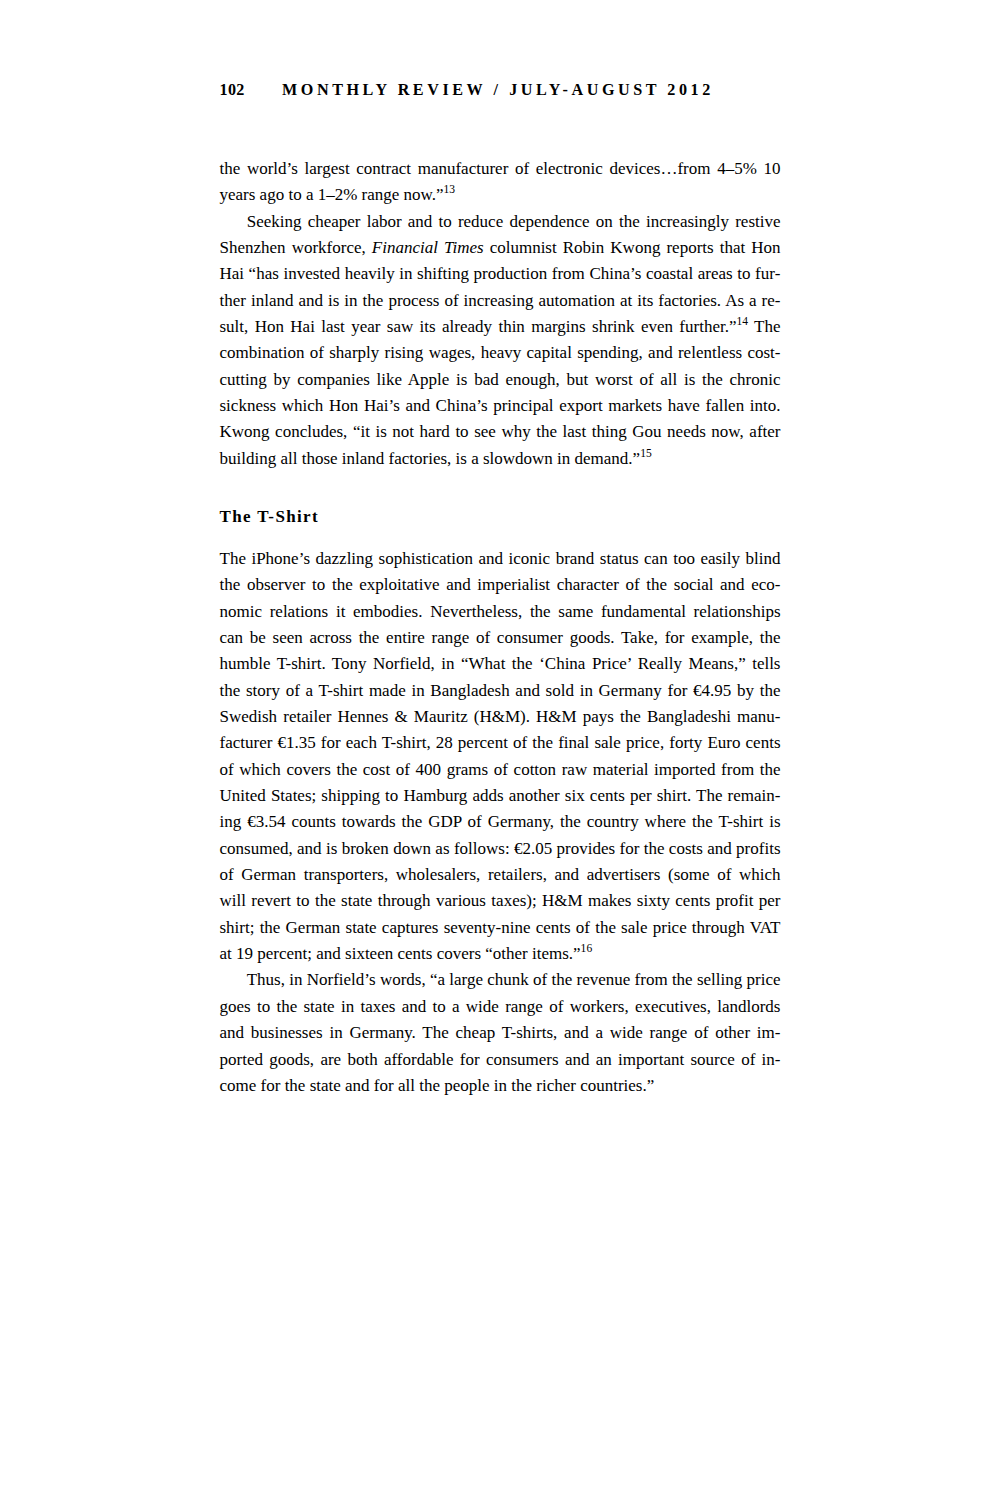102 Monthly Review / July-August 2012
the world’s largest contract manufacturer of electronic devices…from 4–5% 10 years ago to a 1–2% range now.”13
Seeking cheaper labor and to reduce dependence on the increasingly restive Shenzhen workforce, Financial Times columnist Robin Kwong reports that Hon Hai “has invested heavily in shifting production from China’s coastal areas to further inland and is in the process of increasing automation at its factories. As a result, Hon Hai last year saw its already thin margins shrink even further.”14 The combination of sharply rising wages, heavy capital spending, and relentless cost-cutting by companies like Apple is bad enough, but worst of all is the chronic sickness which Hon Hai’s and China’s principal export markets have fallen into. Kwong concludes, “it is not hard to see why the last thing Gou needs now, after building all those inland factories, is a slowdown in demand.”15
The T-Shirt
The iPhone’s dazzling sophistication and iconic brand status can too easily blind the observer to the exploitative and imperialist character of the social and economic relations it embodies. Nevertheless, the same fundamental relationships can be seen across the entire range of consumer goods. Take, for example, the humble T-shirt. Tony Norfield, in “What the ‘China Price’ Really Means,” tells the story of a T-shirt made in Bangladesh and sold in Germany for €4.95 by the Swedish retailer Hennes & Mauritz (H&M). H&M pays the Bangladeshi manufacturer €1.35 for each T-shirt, 28 percent of the final sale price, forty Euro cents of which covers the cost of 400 grams of cotton raw material imported from the United States; shipping to Hamburg adds another six cents per shirt. The remaining €3.54 counts towards the GDP of Germany, the country where the T-shirt is consumed, and is broken down as follows: €2.05 provides for the costs and profits of German transporters, wholesalers, retailers, and advertisers (some of which will revert to the state through various taxes); H&M makes sixty cents profit per shirt; the German state captures seventy-nine cents of the sale price through VAT at 19 percent; and sixteen cents covers “other items.”16
Thus, in Norfield’s words, “a large chunk of the revenue from the selling price goes to the state in taxes and to a wide range of workers, executives, landlords and businesses in Germany. The cheap T-shirts, and a wide range of other imported goods, are both affordable for consumers and an important source of income for the state and for all the people in the richer countries.”